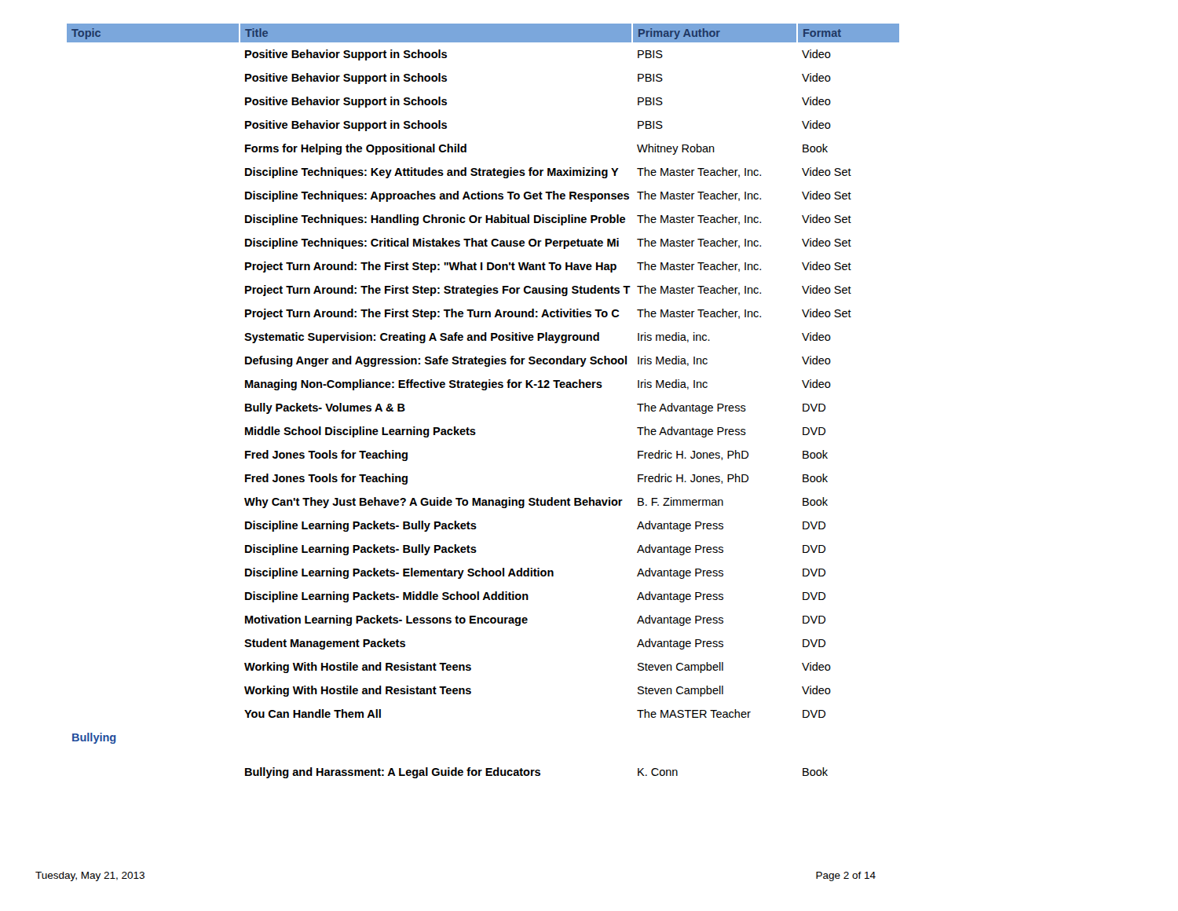| Topic | Title | Primary Author | Format |
| --- | --- | --- | --- |
| | Positive Behavior Support in Schools | PBIS | Video |
| | Positive Behavior Support in Schools | PBIS | Video |
| | Positive Behavior Support in Schools | PBIS | Video |
| | Positive Behavior Support in Schools | PBIS | Video |
| | Forms for Helping the Oppositional Child | Whitney Roban | Book |
| | Discipline Techniques: Key Attitudes and Strategies for Maximizing Y | The Master Teacher, Inc. | Video Set |
| | Discipline Techniques: Approaches and Actions To Get The Responses | The Master Teacher, Inc. | Video Set |
| | Discipline Techniques: Handling Chronic Or Habitual Discipline Proble | The Master Teacher, Inc. | Video Set |
| | Discipline Techniques: Critical Mistakes That Cause Or Perpetuate Mi | The Master Teacher, Inc. | Video Set |
| | Project Turn Around: The First Step: "What I Don't Want To Have Hap | The Master Teacher, Inc. | Video Set |
| | Project Turn Around: The First Step: Strategies For Causing Students T | The Master Teacher, Inc. | Video Set |
| | Project Turn Around: The First Step: The Turn Around: Activities To C | The Master Teacher, Inc. | Video Set |
| | Systematic Supervision: Creating A Safe and Positive Playground | Iris media, inc. | Video |
| | Defusing Anger and Aggression: Safe Strategies for Secondary School | Iris Media, Inc | Video |
| | Managing Non-Compliance: Effective Strategies for K-12 Teachers | Iris Media, Inc | Video |
| | Bully Packets- Volumes A & B | The Advantage Press | DVD |
| | Middle School Discipline Learning Packets | The Advantage Press | DVD |
| | Fred Jones Tools for Teaching | Fredric H. Jones, PhD | Book |
| | Fred Jones Tools for Teaching | Fredric H. Jones, PhD | Book |
| | Why Can't They Just Behave? A Guide To Managing Student Behavior | B. F. Zimmerman | Book |
| | Discipline Learning Packets- Bully Packets | Advantage Press | DVD |
| | Discipline Learning Packets- Bully Packets | Advantage Press | DVD |
| | Discipline Learning Packets- Elementary School Addition | Advantage Press | DVD |
| | Discipline Learning Packets- Middle School Addition | Advantage Press | DVD |
| | Motivation Learning Packets- Lessons to Encourage | Advantage Press | DVD |
| | Student Management Packets | Advantage Press | DVD |
| | Working With Hostile and Resistant Teens | Steven Campbell | Video |
| | Working With Hostile and Resistant Teens | Steven Campbell | Video |
| | You Can Handle Them All | The MASTER Teacher | DVD |
| Bullying | | | |
| | Bullying and Harassment: A Legal Guide for Educators | K. Conn | Book |
Tuesday, May 21, 2013 Page 2 of 14